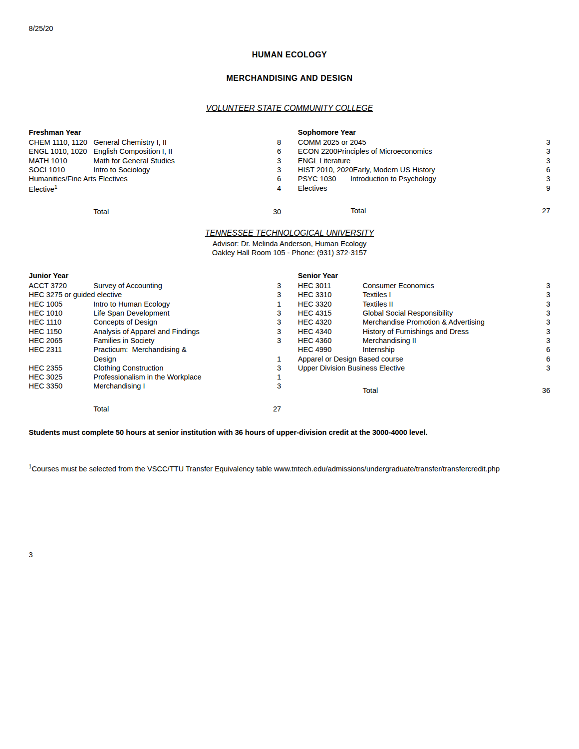8/25/20
HUMAN ECOLOGY
MERCHANDISING AND DESIGN
VOLUNTEER STATE COMMUNITY COLLEGE
Freshman Year
| CHEM 1110, 1120 | General Chemistry I, II | 8 |
| ENGL 1010, 1020 | English Composition I, II | 6 |
| MATH 1010 | Math for General Studies | 3 |
| SOCI 1010 | Intro to Sociology | 3 |
| Humanities/Fine Arts Electives | 6 |
| Elective 1 | 4 |
| | Total | 30 |
Sophomore Year
| COMM 2025 or 2045 | 3 |
| ECON 2200Principles of Microeconomics | 3 |
| ENGL Literature | 3 |
| HIST 2010, 2020Early, Modern US History | 6 |
| PSYC 1030 Introduction to Psychology | 3 |
| Electives | 9 |
| | Total | 27 |
TENNESSEE TECHNOLOGICAL UNIVERSITY
Advisor: Dr. Melinda Anderson, Human Ecology
Oakley Hall Room 105 - Phone: (931) 372-3157
Junior Year
| ACCT 3720 | Survey of Accounting | 3 |
| HEC 3275 or guided elective | 3 |
| HEC 1005 | Intro to Human Ecology | 1 |
| HEC 1010 | Life Span Development | 3 |
| HEC 1110 | Concepts of Design | 3 |
| HEC 1150 | Analysis of Apparel and Findings | 3 |
| HEC 2065 | Families in Society | 3 |
| HEC 2311 | Practicum: Merchandising & | |
| | Design | 1 |
| HEC 2355 | Clothing Construction | 3 |
| HEC 3025 | Professionalism in the Workplace | 1 |
| HEC 3350 | Merchandising I | 3 |
| | Total | 27 |
Senior Year
| HEC 3011 | Consumer Economics | 3 |
| HEC 3310 | Textiles I | 3 |
| HEC 3320 | Textiles II | 3 |
| HEC 4315 | Global Social Responsibility | 3 |
| HEC 4320 | Merchandise Promotion & Advertising | 3 |
| HEC 4340 | History of Furnishings and Dress | 3 |
| HEC 4360 | Merchandising II | 3 |
| HEC 4990 | Internship | 6 |
| Apparel or Design Based course | 6 |
| Upper Division Business Elective | 3 |
| | Total | 36 |
Students must complete 50 hours at senior institution with 36 hours of upper-division credit at the 3000-4000 level.
1Courses must be selected from the VSCC/TTU Transfer Equivalency table www.tntech.edu/admissions/undergraduate/transfer/transfercredit.php
3